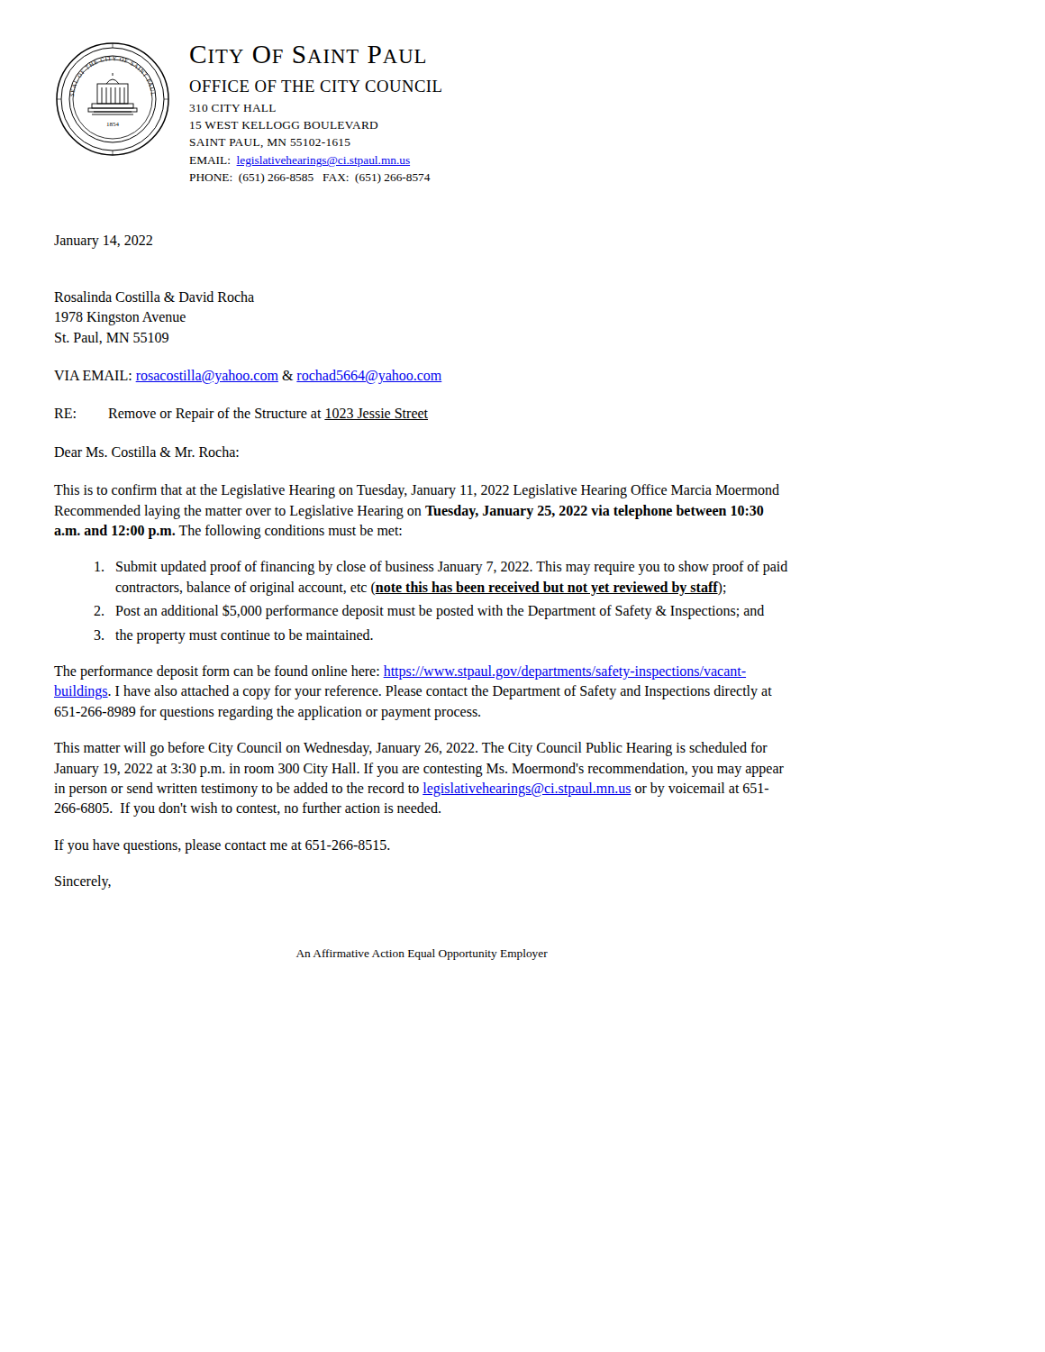1854 SEAL OF THE CITY OF SAINT PAUL
CITY OF SAINT PAUL
OFFICE OF THE CITY COUNCIL
310 CITY HALL
15 WEST KELLOGG BOULEVARD
SAINT PAUL, MN 55102-1615
EMAIL: legislativehearings@ci.stpaul.mn.us
PHONE: (651) 266-8585 FAX: (651) 266-8574
January 14, 2022
Rosalinda Costilla & David Rocha
1978 Kingston Avenue
St. Paul, MN 55109
VIA EMAIL: rosacostilla@yahoo.com & rochad5664@yahoo.com
RE: Remove or Repair of the Structure at 1023 Jessie Street
Dear Ms. Costilla & Mr. Rocha:
This is to confirm that at the Legislative Hearing on Tuesday, January 11, 2022 Legislative Hearing Office Marcia Moermond Recommended laying the matter over to Legislative Hearing on Tuesday, January 25, 2022 via telephone between 10:30 a.m. and 12:00 p.m. The following conditions must be met:
Submit updated proof of financing by close of business January 7, 2022. This may require you to show proof of paid contractors, balance of original account, etc (note this has been received but not yet reviewed by staff);
Post an additional $5,000 performance deposit must be posted with the Department of Safety & Inspections; and
the property must continue to be maintained.
The performance deposit form can be found online here: https://www.stpaul.gov/departments/safety-inspections/vacant-buildings. I have also attached a copy for your reference. Please contact the Department of Safety and Inspections directly at 651-266-8989 for questions regarding the application or payment process.
This matter will go before City Council on Wednesday, January 26, 2022. The City Council Public Hearing is scheduled for January 19, 2022 at 3:30 p.m. in room 300 City Hall. If you are contesting Ms. Moermond's recommendation, you may appear in person or send written testimony to be added to the record to legislativehearings@ci.stpaul.mn.us or by voicemail at 651-266-6805. If you don't wish to contest, no further action is needed.
If you have questions, please contact me at 651-266-8515.
Sincerely,
An Affirmative Action Equal Opportunity Employer